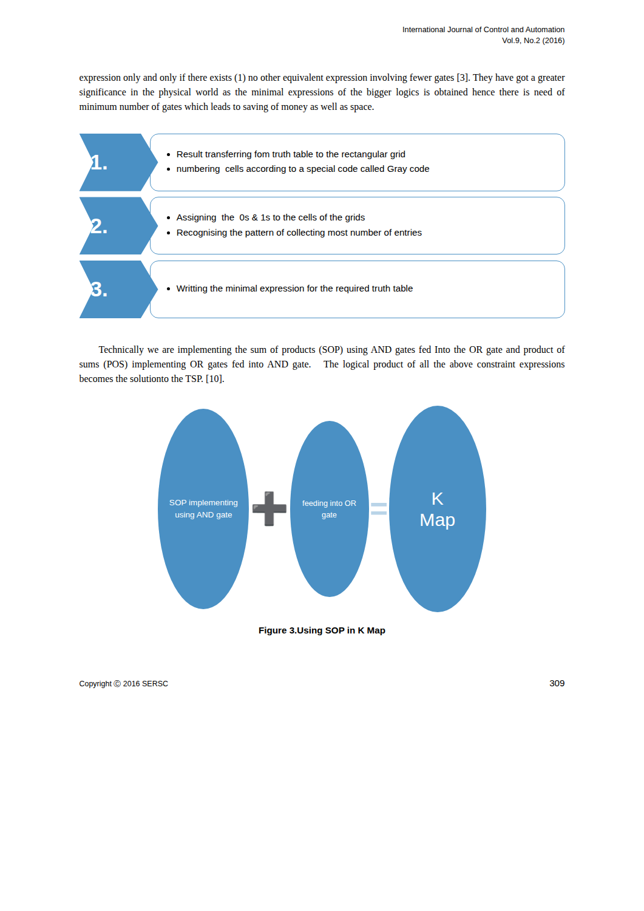International Journal of Control and Automation
Vol.9, No.2 (2016)
expression only and only if there exists (1) no other equivalent expression involving fewer gates [3]. They have got a greater significance in the physical world as the minimal expressions of the bigger logics is obtained hence there is need of minimum number of gates which leads to saving of money as well as space.
1.
Result transferring fom truth table to the rectangular grid
numbering cells according to a special code called Gray code
2.
Assigning the 0s & 1s to the cells of the grids
Recognising the pattern of collecting most number of entries
3.
Writting the minimal expression for the required truth table
Technically we are implementing the sum of products (SOP) using AND gates fed Into the OR gate and product of sums (POS) implementing OR gates fed into AND gate. The logical product of all the above constraint expressions becomes the solutionto the TSP. [10].
SOP implementing using AND gate
➕
feeding into OR gate
=
K
Map
Figure 3.Using SOP in K Map
Copyright Ⓒ 2016 SERSC 309